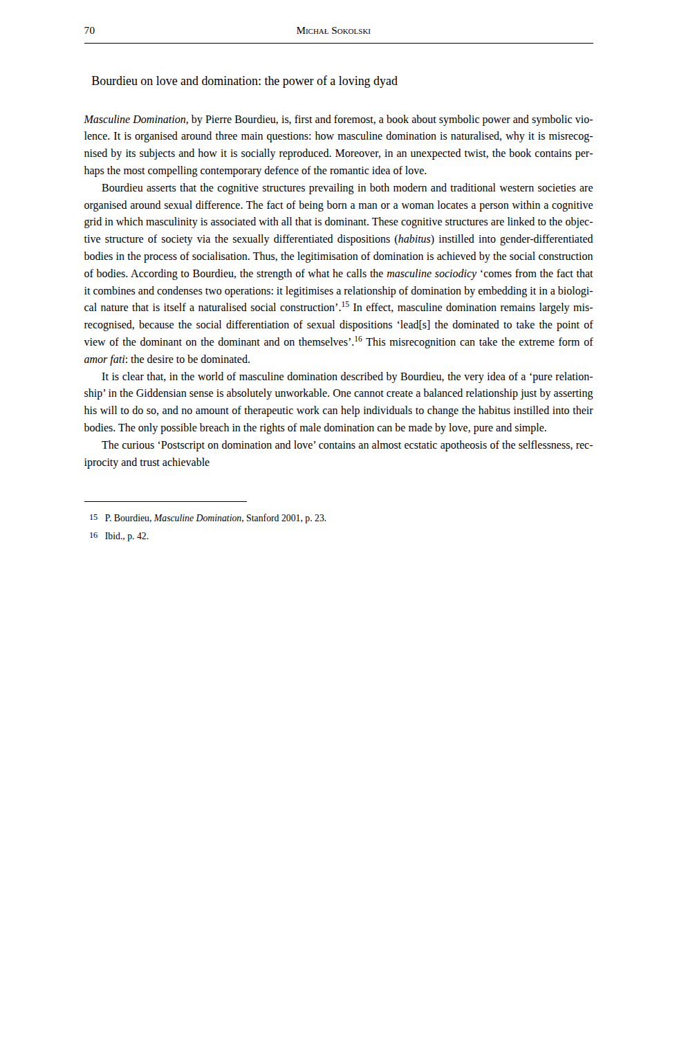70 Michał Sokolski
Bourdieu on love and domination: the power of a loving dyad
Masculine Domination, by Pierre Bourdieu, is, first and foremost, a book about symbolic power and symbolic violence. It is organised around three main questions: how masculine domination is naturalised, why it is misrecognised by its subjects and how it is socially reproduced. Moreover, in an unexpected twist, the book contains perhaps the most compelling contemporary defence of the romantic idea of love.
Bourdieu asserts that the cognitive structures prevailing in both modern and traditional western societies are organised around sexual difference. The fact of being born a man or a woman locates a person within a cognitive grid in which masculinity is associated with all that is dominant. These cognitive structures are linked to the objective structure of society via the sexually differentiated dispositions (habitus) instilled into gender-differentiated bodies in the process of socialisation. Thus, the legitimisation of domination is achieved by the social construction of bodies. According to Bourdieu, the strength of what he calls the masculine sociodicy ‘comes from the fact that it combines and condenses two operations: it legitimises a relationship of domination by embedding it in a biological nature that is itself a naturalised social construction’.15 In effect, masculine domination remains largely misrecognised, because the social differentiation of sexual dispositions ‘lead[s] the dominated to take the point of view of the dominant on the dominant and on themselves’.16 This misrecognition can take the extreme form of amor fati: the desire to be dominated.
It is clear that, in the world of masculine domination described by Bourdieu, the very idea of a ‘pure relationship’ in the Giddensian sense is absolutely unworkable. One cannot create a balanced relationship just by asserting his will to do so, and no amount of therapeutic work can help individuals to change the habitus instilled into their bodies. The only possible breach in the rights of male domination can be made by love, pure and simple.
The curious ‘Postscript on domination and love’ contains an almost ecstatic apotheosis of the selflessness, reciprocity and trust achievable
15 P. Bourdieu, Masculine Domination, Stanford 2001, p. 23.
16 Ibid., p. 42.